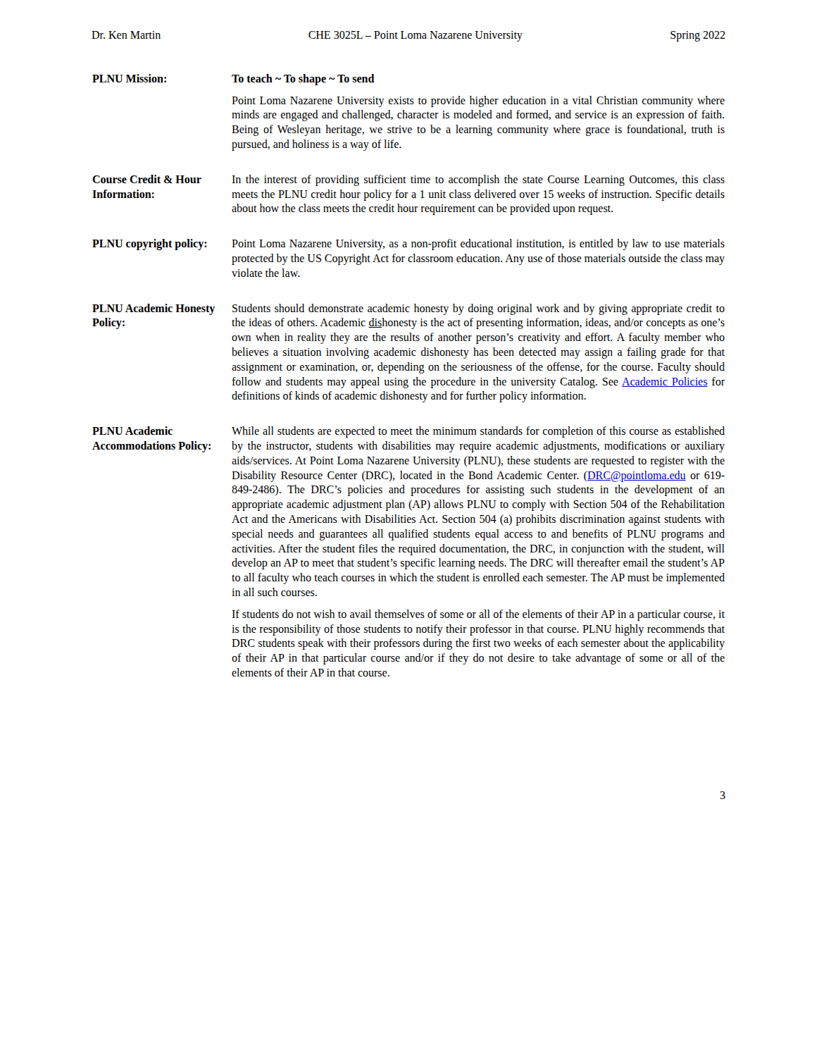Dr. Ken Martin
CHE 3025L – Point Loma Nazarene University
Spring 2022
| PLNU Mission: | To teach ~ To shape ~ To send Point Loma Nazarene University exists to provide higher education in a vital Christian community where minds are engaged and challenged, character is modeled and formed, and service is an expression of faith. Being of Wesleyan heritage, we strive to be a learning community where grace is foundational, truth is pursued, and holiness is a way of life. |
| Course Credit & Hour Information: | In the interest of providing sufficient time to accomplish the state Course Learning Outcomes, this class meets the PLNU credit hour policy for a 1 unit class delivered over 15 weeks of instruction. Specific details about how the class meets the credit hour requirement can be provided upon request. |
| PLNU copyright policy: | Point Loma Nazarene University, as a non-profit educational institution, is entitled by law to use materials protected by the US Copyright Act for classroom education. Any use of those materials outside the class may violate the law. |
| PLNU Academic Honesty Policy: | Students should demonstrate academic honesty by doing original work and by giving appropriate credit to the ideas of others. Academic dis honesty is the act of presenting information, ideas, and/or concepts as one’s own when in reality they are the results of another person’s creativity and effort. A faculty member who believes a situation involving academic dishonesty has been detected may assign a failing grade for that assignment or examination, or, depending on the seriousness of the offense, for the course. Faculty should follow and students may appeal using the procedure in the university Catalog. See Academic Policies for definitions of kinds of academic dishonesty and for further policy information. |
| PLNU Academic Accommodations Policy: | While all students are expected to meet the minimum standards for completion of this course as established by the instructor, students with disabilities may require academic adjustments, modifications or auxiliary aids/services. At Point Loma Nazarene University (PLNU), these students are requested to register with the Disability Resource Center (DRC), located in the Bond Academic Center. ( DRC@pointloma.edu or 619-849-2486). The DRC’s policies and procedures for assisting such students in the development of an appropriate academic adjustment plan (AP) allows PLNU to comply with Section 504 of the Rehabilitation Act and the Americans with Disabilities Act. Section 504 (a) prohibits discrimination against students with special needs and guarantees all qualified students equal access to and benefits of PLNU programs and activities. After the student files the required documentation, the DRC, in conjunction with the student, will develop an AP to meet that student’s specific learning needs. The DRC will thereafter email the student’s AP to all faculty who teach courses in which the student is enrolled each semester. The AP must be implemented in all such courses. If students do not wish to avail themselves of some or all of the elements of their AP in a particular course, it is the responsibility of those students to notify their professor in that course. PLNU highly recommends that DRC students speak with their professors during the first two weeks of each semester about the applicability of their AP in that particular course and/or if they do not desire to take advantage of some or all of the elements of their AP in that course. |
3